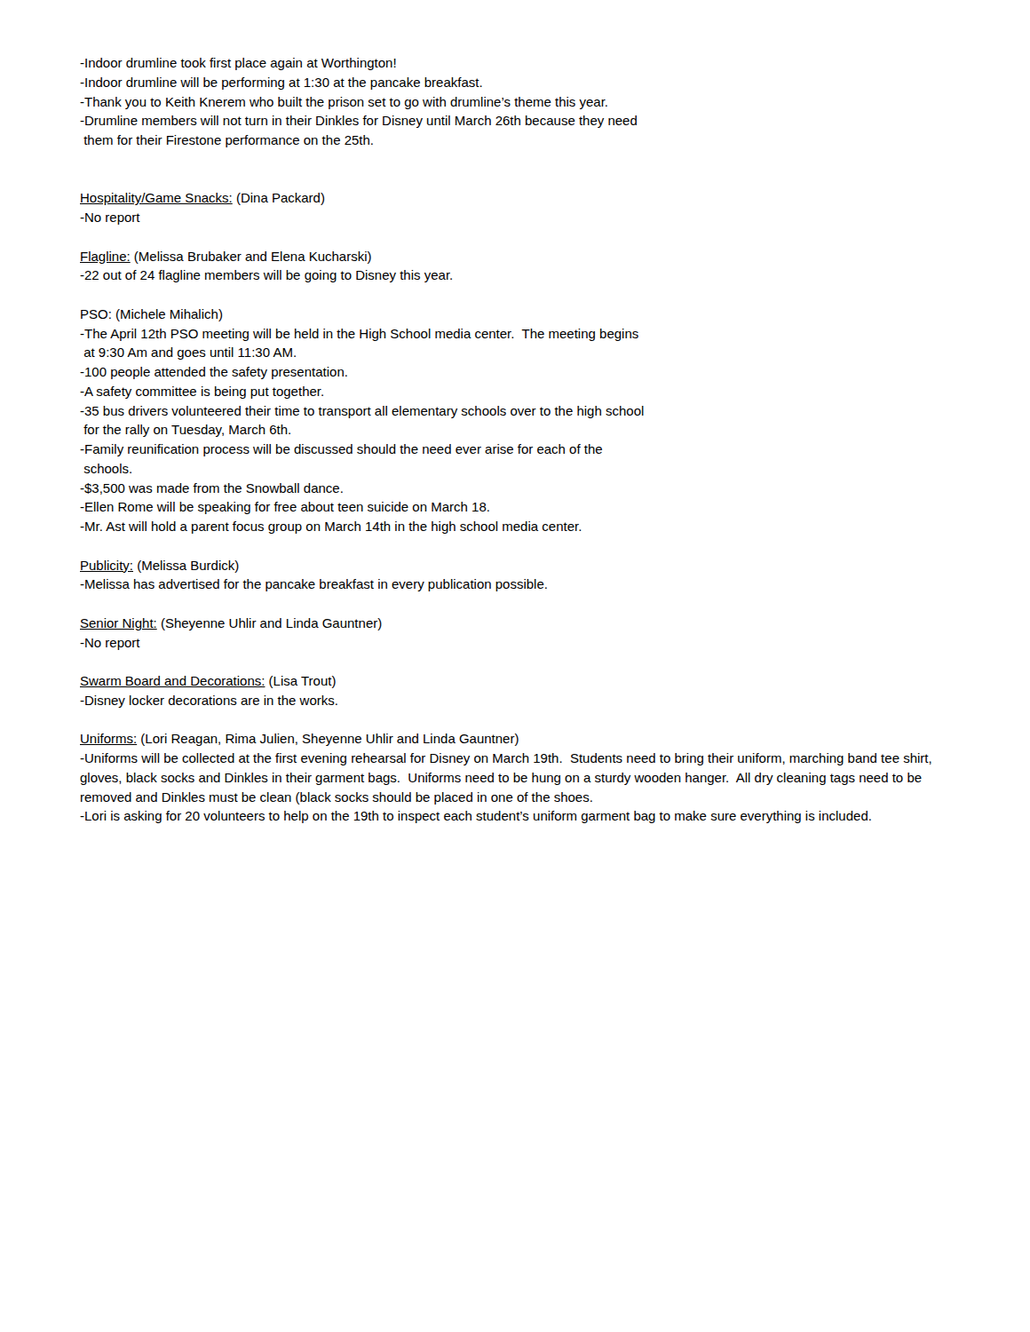-Indoor drumline took first place again at Worthington!
-Indoor drumline will be performing at 1:30 at the pancake breakfast.
-Thank you to Keith Knerem who built the prison set to go with drumline’s theme this year.
-Drumline members will not turn in their Dinkles for Disney until March 26th because they need
them for their Firestone performance on the 25th.
Hospitality/Game Snacks: (Dina Packard)
-No report
Flagline: (Melissa Brubaker and Elena Kucharski)
-22 out of 24 flagline members will be going to Disney this year.
PSO: (Michele Mihalich)
-The April 12th PSO meeting will be held in the High School media center. The meeting begins
at 9:30 Am and goes until 11:30 AM.
-100 people attended the safety presentation.
-A safety committee is being put together.
-35 bus drivers volunteered their time to transport all elementary schools over to the high school
for the rally on Tuesday, March 6th.
-Family reunification process will be discussed should the need ever arise for each of the
schools.
-$3,500 was made from the Snowball dance.
-Ellen Rome will be speaking for free about teen suicide on March 18.
-Mr. Ast will hold a parent focus group on March 14th in the high school media center.
Publicity: (Melissa Burdick)
-Melissa has advertised for the pancake breakfast in every publication possible.
Senior Night: (Sheyenne Uhlir and Linda Gauntner)
-No report
Swarm Board and Decorations: (Lisa Trout)
-Disney locker decorations are in the works.
Uniforms: (Lori Reagan, Rima Julien, Sheyenne Uhlir and Linda Gauntner)
-Uniforms will be collected at the first evening rehearsal for Disney on March 19th. Students need to bring their uniform, marching band tee shirt, gloves, black socks and Dinkles in their garment bags. Uniforms need to be hung on a sturdy wooden hanger. All dry cleaning tags need to be removed and Dinkles must be clean (black socks should be placed in one of the shoes.
-Lori is asking for 20 volunteers to help on the 19th to inspect each student’s uniform garment bag to make sure everything is included.